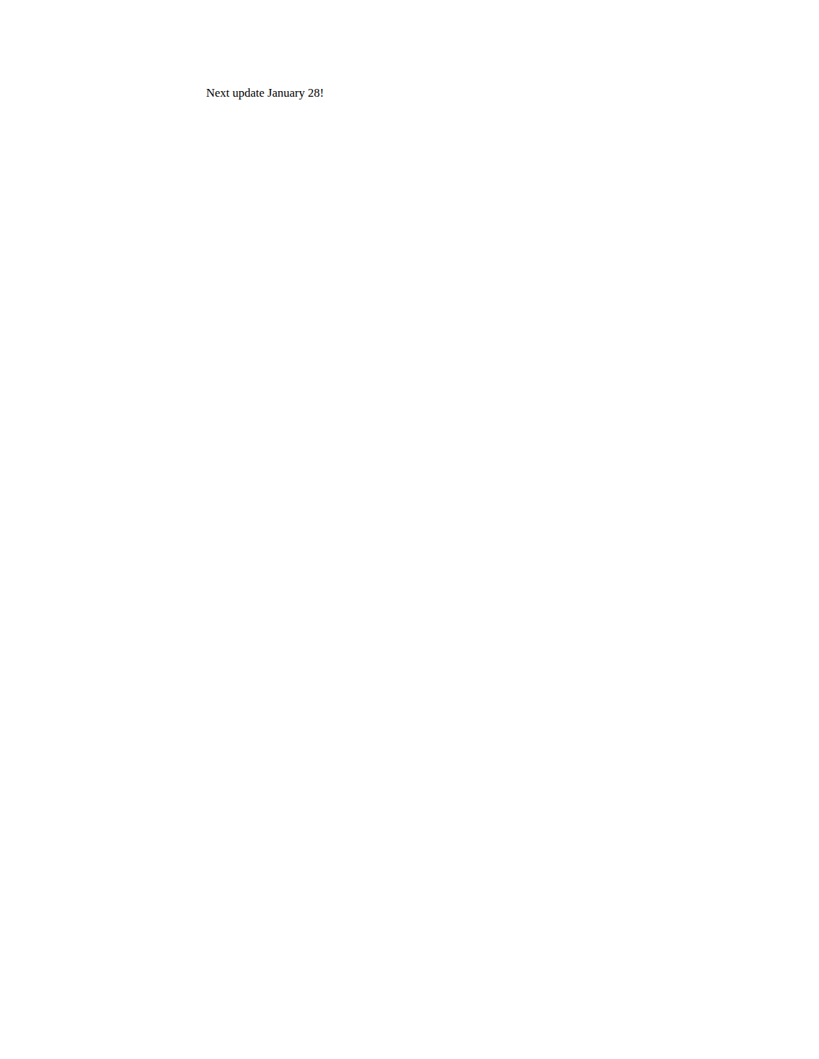Next update January 28!